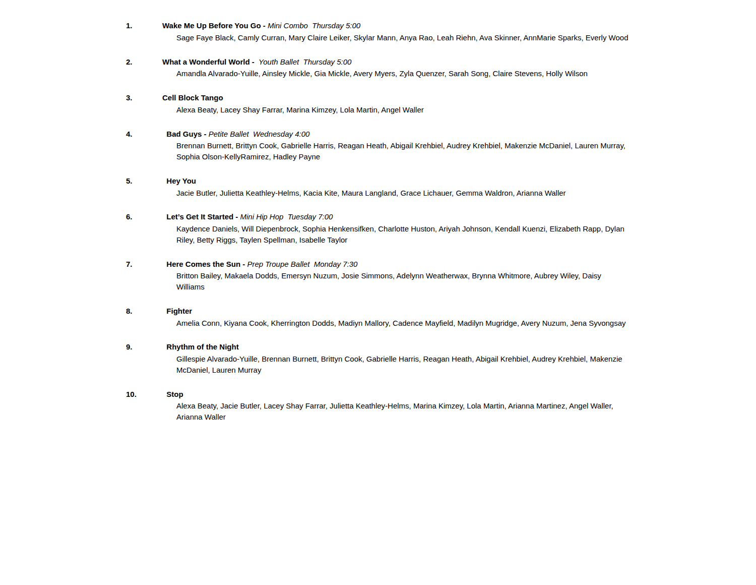Wake Me Up Before You Go - Mini Combo Thursday 5:00
Sage Faye Black, Camly Curran, Mary Claire Leiker, Skylar Mann, Anya Rao, Leah Riehn, Ava Skinner, AnnMarie Sparks, Everly Wood
What a Wonderful World - Youth Ballet Thursday 5:00
Amandla Alvarado-Yuille, Ainsley Mickle, Gia Mickle, Avery Myers, Zyla Quenzer, Sarah Song, Claire Stevens, Holly Wilson
Cell Block Tango
Alexa Beaty, Lacey Shay Farrar, Marina Kimzey, Lola Martin, Angel Waller
Bad Guys - Petite Ballet Wednesday 4:00
Brennan Burnett, Brittyn Cook, Gabrielle Harris, Reagan Heath, Abigail Krehbiel, Audrey Krehbiel, Makenzie McDaniel, Lauren Murray, Sophia Olson-KellyRamirez, Hadley Payne
Hey You
Jacie Butler, Julietta Keathley-Helms, Kacia Kite, Maura Langland, Grace Lichauer, Gemma Waldron, Arianna Waller
Let’s Get It Started - Mini Hip Hop Tuesday 7:00
Kaydence Daniels, Will Diepenbrock, Sophia Henkensifken, Charlotte Huston, Ariyah Johnson, Kendall Kuenzi, Elizabeth Rapp, Dylan Riley, Betty Riggs, Taylen Spellman, Isabelle Taylor
Here Comes the Sun - Prep Troupe Ballet Monday 7:30
Britton Bailey, Makaela Dodds, Emersyn Nuzum, Josie Simmons, Adelynn Weatherwax, Brynna Whitmore, Aubrey Wiley, Daisy Williams
Fighter
Amelia Conn, Kiyana Cook, Kherrington Dodds, Madiyn Mallory, Cadence Mayfield, Madilyn Mugridge, Avery Nuzum, Jena Syvongsay
Rhythm of the Night
Gillespie Alvarado-Yuille, Brennan Burnett, Brittyn Cook, Gabrielle Harris, Reagan Heath, Abigail Krehbiel, Audrey Krehbiel, Makenzie McDaniel, Lauren Murray
Stop
Alexa Beaty, Jacie Butler, Lacey Shay Farrar, Julietta Keathley-Helms, Marina Kimzey, Lola Martin, Arianna Martinez, Angel Waller, Arianna Waller